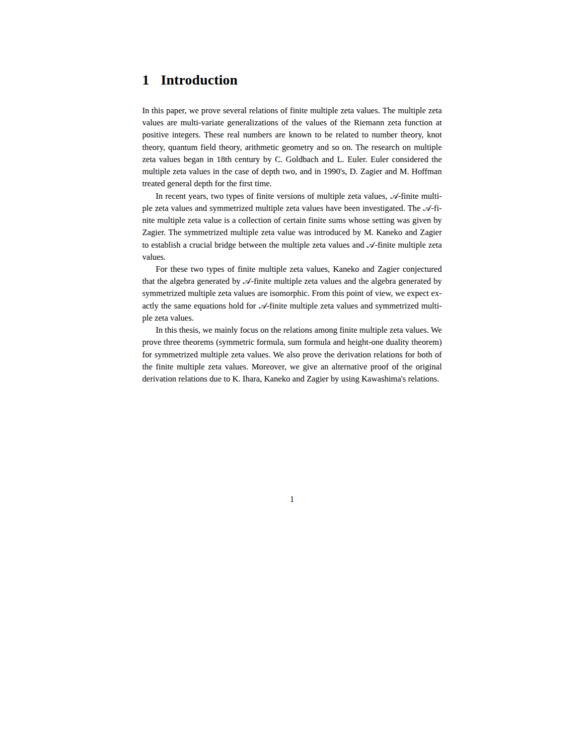1 Introduction
In this paper, we prove several relations of finite multiple zeta values. The multiple zeta values are multi-variate generalizations of the values of the Riemann zeta function at positive integers. These real numbers are known to be related to number theory, knot theory, quantum field theory, arithmetic geometry and so on. The research on multiple zeta values began in 18th century by C. Goldbach and L. Euler. Euler considered the multiple zeta values in the case of depth two, and in 1990's, D. Zagier and M. Hoffman treated general depth for the first time.
In recent years, two types of finite versions of multiple zeta values, 𝒜-finite multiple zeta values and symmetrized multiple zeta values have been investigated. The 𝒜-finite multiple zeta value is a collection of certain finite sums whose setting was given by Zagier. The symmetrized multiple zeta value was introduced by M. Kaneko and Zagier to establish a crucial bridge between the multiple zeta values and 𝒜-finite multiple zeta values.
For these two types of finite multiple zeta values, Kaneko and Zagier conjectured that the algebra generated by 𝒜-finite multiple zeta values and the algebra generated by symmetrized multiple zeta values are isomorphic. From this point of view, we expect exactly the same equations hold for 𝒜-finite multiple zeta values and symmetrized multiple zeta values.
In this thesis, we mainly focus on the relations among finite multiple zeta values. We prove three theorems (symmetric formula, sum formula and height-one duality theorem) for symmetrized multiple zeta values. We also prove the derivation relations for both of the finite multiple zeta values. Moreover, we give an alternative proof of the original derivation relations due to K. Ihara, Kaneko and Zagier by using Kawashima's relations.
1